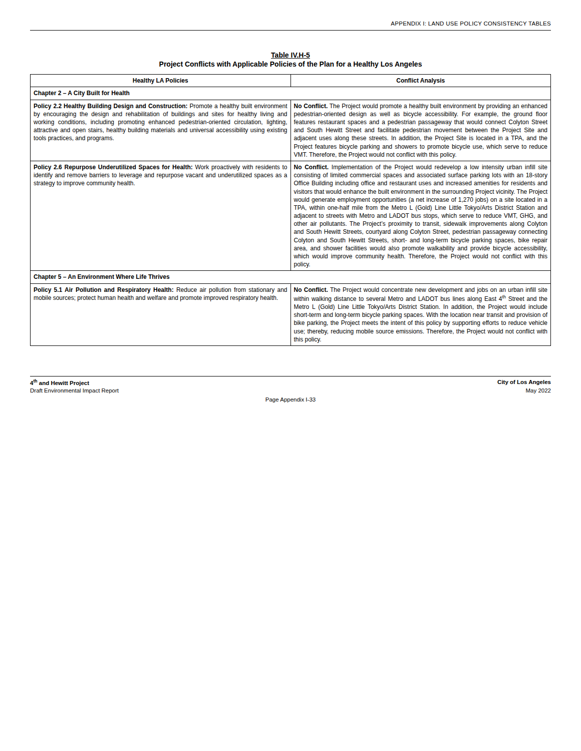APPENDIX I: LAND USE POLICY CONSISTENCY TABLES
Table IV.H-5
Project Conflicts with Applicable Policies of the Plan for a Healthy Los Angeles
| Healthy LA Policies | Conflict Analysis |
| --- | --- |
| Chapter 2 – A City Built for Health |
| Policy 2.2 Healthy Building Design and Construction: Promote a healthy built environment by encouraging the design and rehabilitation of buildings and sites for healthy living and working conditions, including promoting enhanced pedestrian-oriented circulation, lighting, attractive and open stairs, healthy building materials and universal accessibility using existing tools practices, and programs. | No Conflict. The Project would promote a healthy built environment by providing an enhanced pedestrian-oriented design as well as bicycle accessibility. For example, the ground floor features restaurant spaces and a pedestrian passageway that would connect Colyton Street and South Hewitt Street and facilitate pedestrian movement between the Project Site and adjacent uses along these streets. In addition, the Project Site is located in a TPA, and the Project features bicycle parking and showers to promote bicycle use, which serve to reduce VMT. Therefore, the Project would not conflict with this policy. |
| Policy 2.6 Repurpose Underutilized Spaces for Health: Work proactively with residents to identify and remove barriers to leverage and repurpose vacant and underutilized spaces as a strategy to improve community health. | No Conflict. Implementation of the Project would redevelop a low intensity urban infill site consisting of limited commercial spaces and associated surface parking lots with an 18-story Office Building including office and restaurant uses and increased amenities for residents and visitors that would enhance the built environment in the surrounding Project vicinity. The Project would generate employment opportunities (a net increase of 1,270 jobs) on a site located in a TPA, within one-half mile from the Metro L (Gold) Line Little Tokyo/Arts District Station and adjacent to streets with Metro and LADOT bus stops, which serve to reduce VMT, GHG, and other air pollutants. The Project’s proximity to transit, sidewalk improvements along Colyton and South Hewitt Streets, courtyard along Colyton Street, pedestrian passageway connecting Colyton and South Hewitt Streets, short- and long-term bicycle parking spaces, bike repair area, and shower facilities would also promote walkability and provide bicycle accessibility, which would improve community health. Therefore, the Project would not conflict with this policy. |
| Chapter 5 – An Environment Where Life Thrives |
| Policy 5.1 Air Pollution and Respiratory Health: Reduce air pollution from stationary and mobile sources; protect human health and welfare and promote improved respiratory health. | No Conflict. The Project would concentrate new development and jobs on an urban infill site within walking distance to several Metro and LADOT bus lines along East 4 th Street and the Metro L (Gold) Line Little Tokyo/Arts District Station. In addition, the Project would include short-term and long-term bicycle parking spaces. With the location near transit and provision of bike parking, the Project meets the intent of this policy by supporting efforts to reduce vehicle use; thereby, reducing mobile source emissions. Therefore, the Project would not conflict with this policy. |
| 4 th and Hewitt Project | City of Los Angeles |
| Draft Environmental Impact Report | May 2022 |
Page Appendix I-33